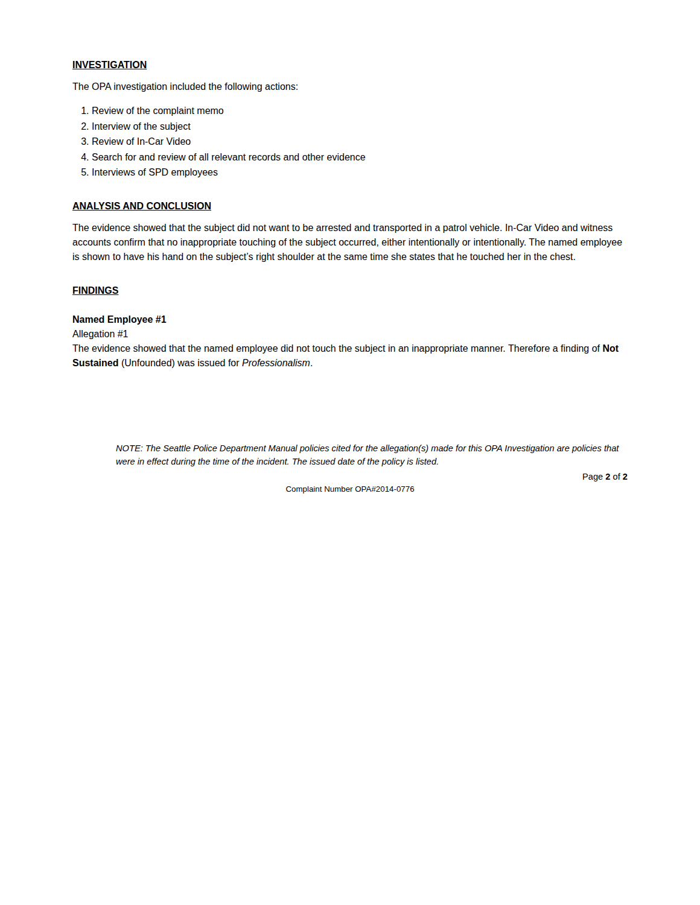INVESTIGATION
The OPA investigation included the following actions:
Review of the complaint memo
Interview of the subject
Review of In-Car Video
Search for and review of all relevant records and other evidence
Interviews of SPD employees
ANALYSIS AND CONCLUSION
The evidence showed that the subject did not want to be arrested and transported in a patrol vehicle. In-Car Video and witness accounts confirm that no inappropriate touching of the subject occurred, either intentionally or intentionally. The named employee is shown to have his hand on the subject’s right shoulder at the same time she states that he touched her in the chest.
FINDINGS
Named Employee #1
Allegation #1
The evidence showed that the named employee did not touch the subject in an inappropriate manner. Therefore a finding of Not Sustained (Unfounded) was issued for Professionalism.
NOTE: The Seattle Police Department Manual policies cited for the allegation(s) made for this OPA Investigation are policies that were in effect during the time of the incident. The issued date of the policy is listed.
Page 2 of 2
Complaint Number OPA#2014-0776